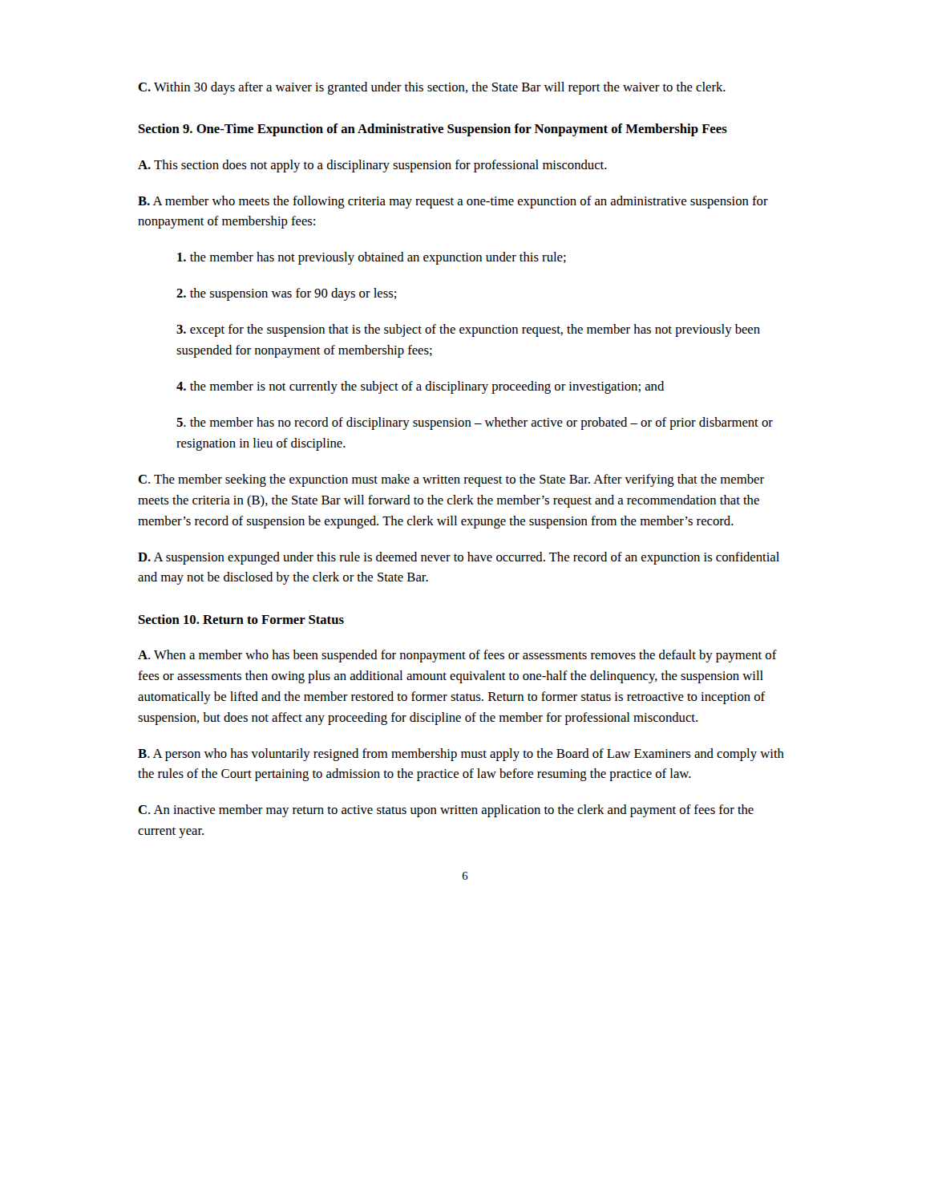C. Within 30 days after a waiver is granted under this section, the State Bar will report the waiver to the clerk.
Section 9. One-Time Expunction of an Administrative Suspension for Nonpayment of Membership Fees
A. This section does not apply to a disciplinary suspension for professional misconduct.
B. A member who meets the following criteria may request a one-time expunction of an administrative suspension for nonpayment of membership fees:
1. the member has not previously obtained an expunction under this rule;
2. the suspension was for 90 days or less;
3. except for the suspension that is the subject of the expunction request, the member has not previously been suspended for nonpayment of membership fees;
4. the member is not currently the subject of a disciplinary proceeding or investigation; and
5. the member has no record of disciplinary suspension – whether active or probated – or of prior disbarment or resignation in lieu of discipline.
C. The member seeking the expunction must make a written request to the State Bar. After verifying that the member meets the criteria in (B), the State Bar will forward to the clerk the member’s request and a recommendation that the member’s record of suspension be expunged. The clerk will expunge the suspension from the member’s record.
D. A suspension expunged under this rule is deemed never to have occurred. The record of an expunction is confidential and may not be disclosed by the clerk or the State Bar.
Section 10. Return to Former Status
A. When a member who has been suspended for nonpayment of fees or assessments removes the default by payment of fees or assessments then owing plus an additional amount equivalent to one-half the delinquency, the suspension will automatically be lifted and the member restored to former status. Return to former status is retroactive to inception of suspension, but does not affect any proceeding for discipline of the member for professional misconduct.
B. A person who has voluntarily resigned from membership must apply to the Board of Law Examiners and comply with the rules of the Court pertaining to admission to the practice of law before resuming the practice of law.
C. An inactive member may return to active status upon written application to the clerk and payment of fees for the current year.
6